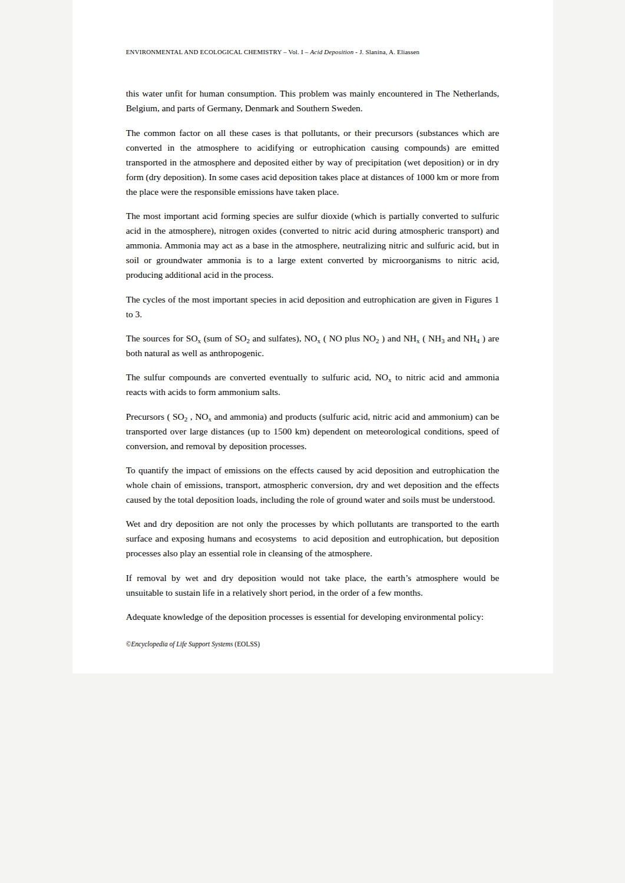ENVIRONMENTAL AND ECOLOGICAL CHEMISTRY – Vol. I – Acid Deposition - J. Slanina, A. Eliassen
this water unfit for human consumption. This problem was mainly encountered in The Netherlands, Belgium, and parts of Germany, Denmark and Southern Sweden.
The common factor on all these cases is that pollutants, or their precursors (substances which are converted in the atmosphere to acidifying or eutrophication causing compounds) are emitted transported in the atmosphere and deposited either by way of precipitation (wet deposition) or in dry form (dry deposition). In some cases acid deposition takes place at distances of 1000 km or more from the place were the responsible emissions have taken place.
The most important acid forming species are sulfur dioxide (which is partially converted to sulfuric acid in the atmosphere), nitrogen oxides (converted to nitric acid during atmospheric transport) and ammonia. Ammonia may act as a base in the atmosphere, neutralizing nitric and sulfuric acid, but in soil or groundwater ammonia is to a large extent converted by microorganisms to nitric acid, producing additional acid in the process.
The cycles of the most important species in acid deposition and eutrophication are given in Figures 1 to 3.
The sources for SOx (sum of SO2 and sulfates), NOx ( NO plus NO2 ) and NHx ( NH3 and NH4 ) are both natural as well as anthropogenic.
The sulfur compounds are converted eventually to sulfuric acid, NOx to nitric acid and ammonia reacts with acids to form ammonium salts.
Precursors ( SO2 , NOx and ammonia) and products (sulfuric acid, nitric acid and ammonium) can be transported over large distances (up to 1500 km) dependent on meteorological conditions, speed of conversion, and removal by deposition processes.
To quantify the impact of emissions on the effects caused by acid deposition and eutrophication the whole chain of emissions, transport, atmospheric conversion, dry and wet deposition and the effects caused by the total deposition loads, including the role of ground water and soils must be understood.
Wet and dry deposition are not only the processes by which pollutants are transported to the earth surface and exposing humans and ecosystems to acid deposition and eutrophication, but deposition processes also play an essential role in cleansing of the atmosphere.
If removal by wet and dry deposition would not take place, the earth’s atmosphere would be unsuitable to sustain life in a relatively short period, in the order of a few months.
Adequate knowledge of the deposition processes is essential for developing environmental policy:
©Encyclopedia of Life Support Systems (EOLSS)